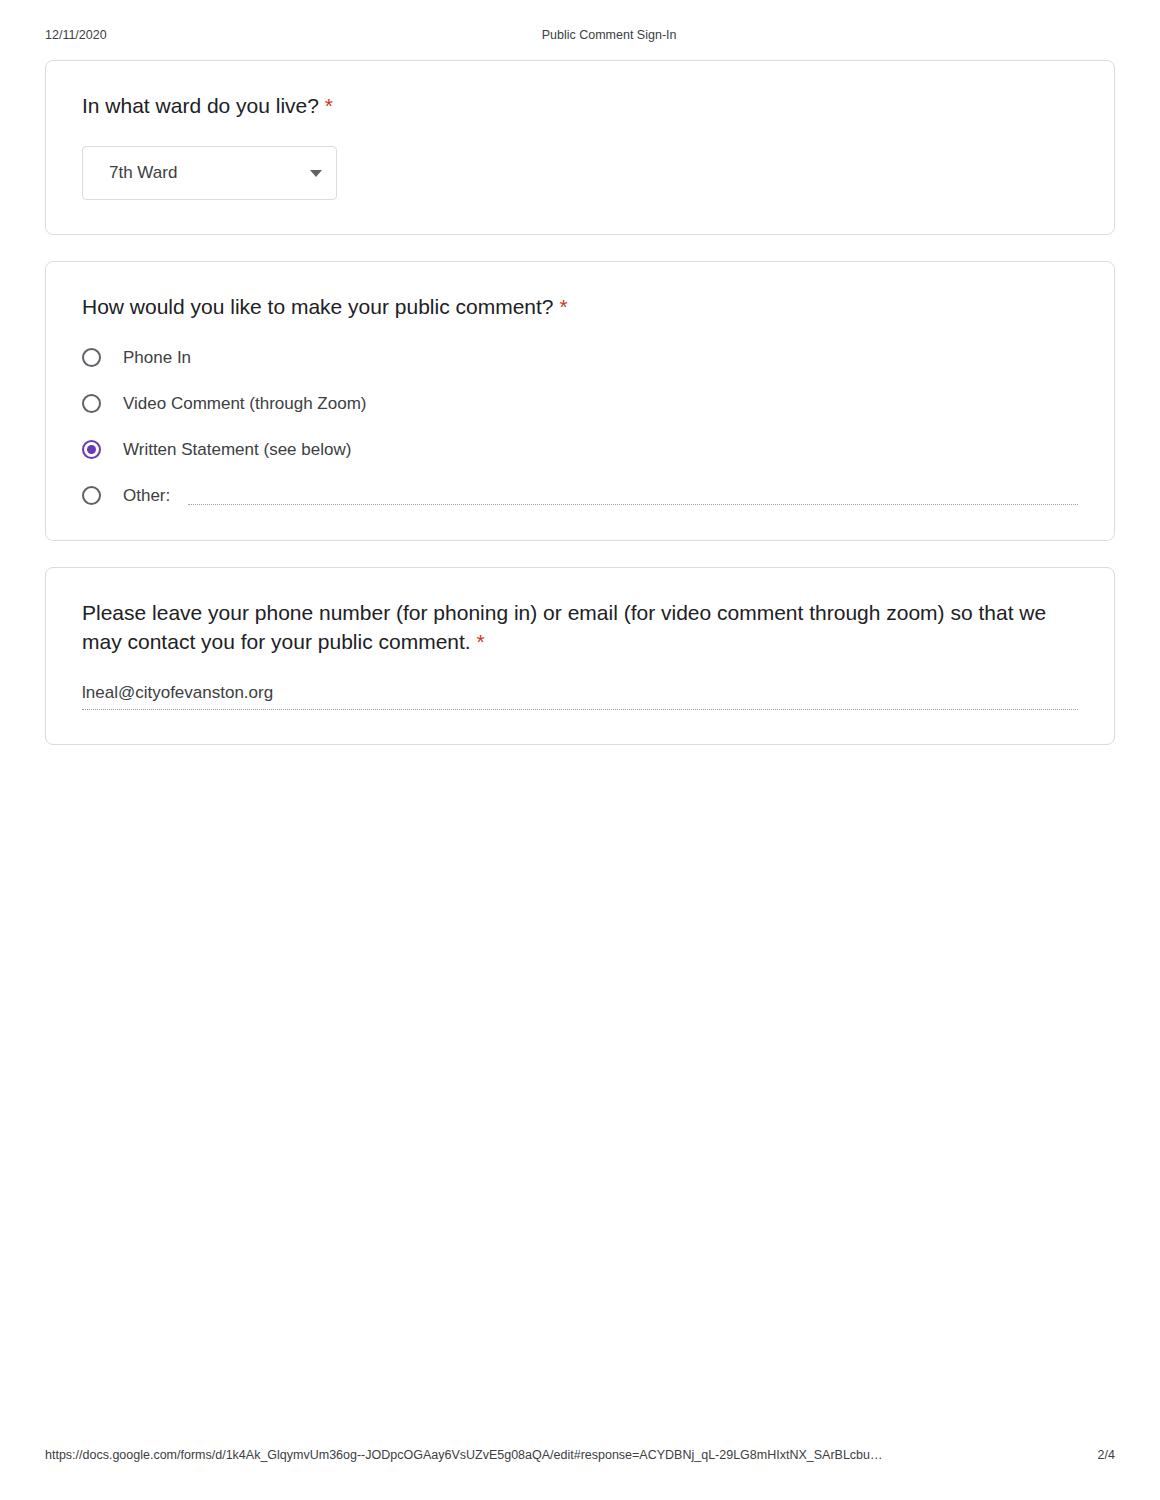12/11/2020
Public Comment Sign-In
In what ward do you live? *
7th Ward
How would you like to make your public comment? *
Phone In
Video Comment (through Zoom)
Written Statement (see below)
Other:
Please leave your phone number (for phoning in) or email (for video comment through zoom) so that we may contact you for your public comment. *
lneal@cityofevanston.org
https://docs.google.com/forms/d/1k4Ak_GlqymvUm36og--JODpcOGAay6VsUZvE5g08aQA/edit#response=ACYDBNj_qL-29LG8mHIxtNX_SArBLcbu…
2/4